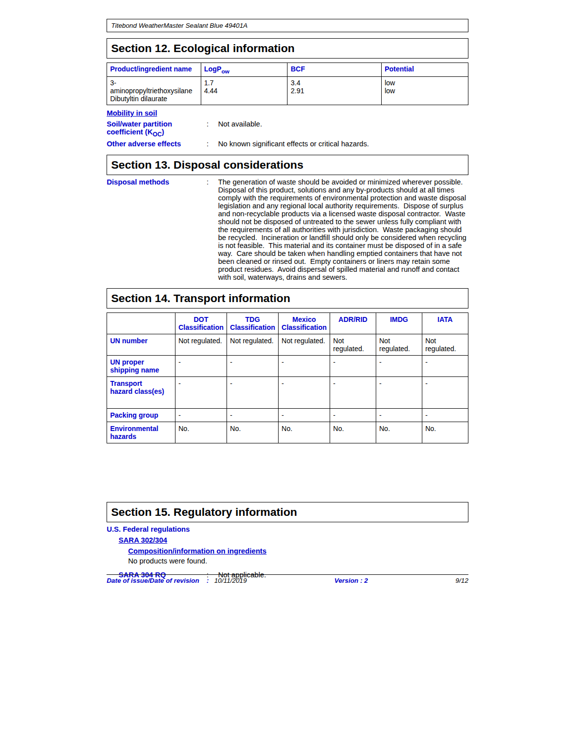Titebond WeatherMaster Sealant Blue 49401A
Section 12. Ecological information
| Product/ingredient name | LogP ow | BCF | Potential |
| --- | --- | --- | --- |
| 3-aminopropyltriethoxysilane Dibutyltin dilaurate | 1.7 4.44 | 3.4 2.91 | low low |
Mobility in soil
| Soil/water partition coefficient (K OC ) | : | Not available. |
| Other adverse effects | : | No known significant effects or critical hazards. |
Section 13. Disposal considerations
| Disposal methods | : | The generation of waste should be avoided or minimized wherever possible. Disposal of this product, solutions and any by-products should at all times comply with the requirements of environmental protection and waste disposal legislation and any regional local authority requirements. Dispose of surplus and non-recyclable products via a licensed waste disposal contractor. Waste should not be disposed of untreated to the sewer unless fully compliant with the requirements of all authorities with jurisdiction. Waste packaging should be recycled. Incineration or landfill should only be considered when recycling is not feasible. This material and its container must be disposed of in a safe way. Care should be taken when handling emptied containers that have not been cleaned or rinsed out. Empty containers or liners may retain some product residues. Avoid dispersal of spilled material and runoff and contact with soil, waterways, drains and sewers. |
Section 14. Transport information
| | DOT Classification | TDG Classification | Mexico Classification | ADR/RID | IMDG | IATA |
| --- | --- | --- | --- | --- | --- | --- |
| UN number | Not regulated. | Not regulated. | Not regulated. | Not regulated. | Not regulated. | Not regulated. |
| UN proper shipping name | - | - | - | - | - | - |
| Transport hazard class(es) | - | - | - | - | - | - |
| Packing group | - | - | - | - | - | - |
| Environmental hazards | No. | No. | No. | No. | No. | No. |
Section 15. Regulatory information
U.S. Federal regulations
SARA 302/304
Composition/information on ingredients
No products were found.
| SARA 304 RQ | : | Not applicable. |
Date of issue/Date of revision : 10/11/2019
Version : 2
9/12